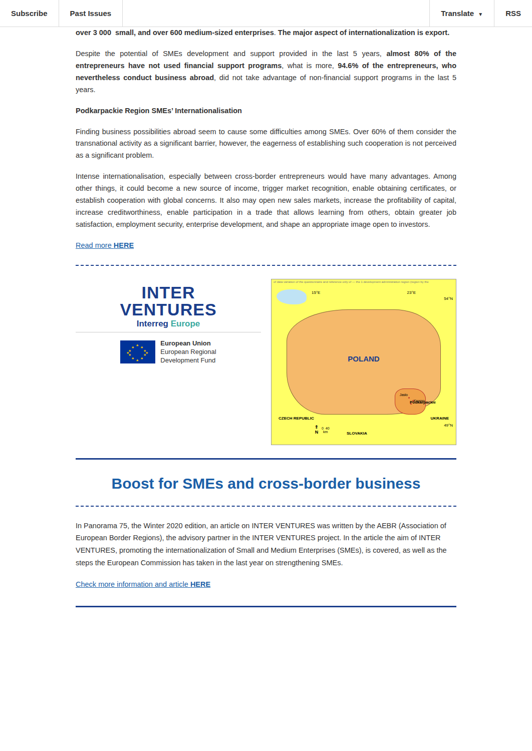Subscribe
Past Issues
Translate ▼
RSS
over 3 000 small, and over 600 medium-sized enterprises. The major aspect of internationalization is export.
Despite the potential of SMEs development and support provided in the last 5 years, almost 80% of the entrepreneurs have not used financial support programs, what is more, 94.6% of the entrepreneurs, who nevertheless conduct business abroad, did not take advantage of non-financial support programs in the last 5 years.
Podkarpackie Region SMEs’ Internationalisation
Finding business possibilities abroad seem to cause some difficulties among SMEs. Over 60% of them consider the transnational activity as a significant barrier, however, the eagerness of establishing such cooperation is not perceived as a significant problem.
Intense internationalisation, especially between cross-border entrepreneurs would have many advantages. Among other things, it could become a new source of income, trigger market recognition, enable obtaining certificates, or establish cooperation with global concerns. It also may open new sales markets, increase the profitability of capital, increase creditworthiness, enable participation in a trade that allows learning from others, obtain greater job satisfaction, employment security, enterprise development, and shape an appropriate image open to investors.
Read more HERE
INTER
VENTURES
Interreg Europe
★ ★ ★ ★ ★ ★ ★ ★ ★ ★ ★ ★
European Union
European Regional
Development Fund
of data variation of the questionnaire and reference only of — the 1 development administration region (region by the
15°E
23°E
54°N
49°N
POLAND
Jasło
Krosno
Podkarpackie
CZECH REPUBLIC
SLOVAKIA
UKRAINE
⇑
N
0 40
km
Boost for SMEs and cross-border business
In Panorama 75, the Winter 2020 edition, an article on INTER VENTURES was written by the AEBR (Association of European Border Regions), the advisory partner in the INTER VENTURES project. In the article the aim of INTER VENTURES, promoting the internationalization of Small and Medium Enterprises (SMEs), is covered, as well as the steps the European Commission has taken in the last year on strengthening SMEs.
Check more information and article HERE